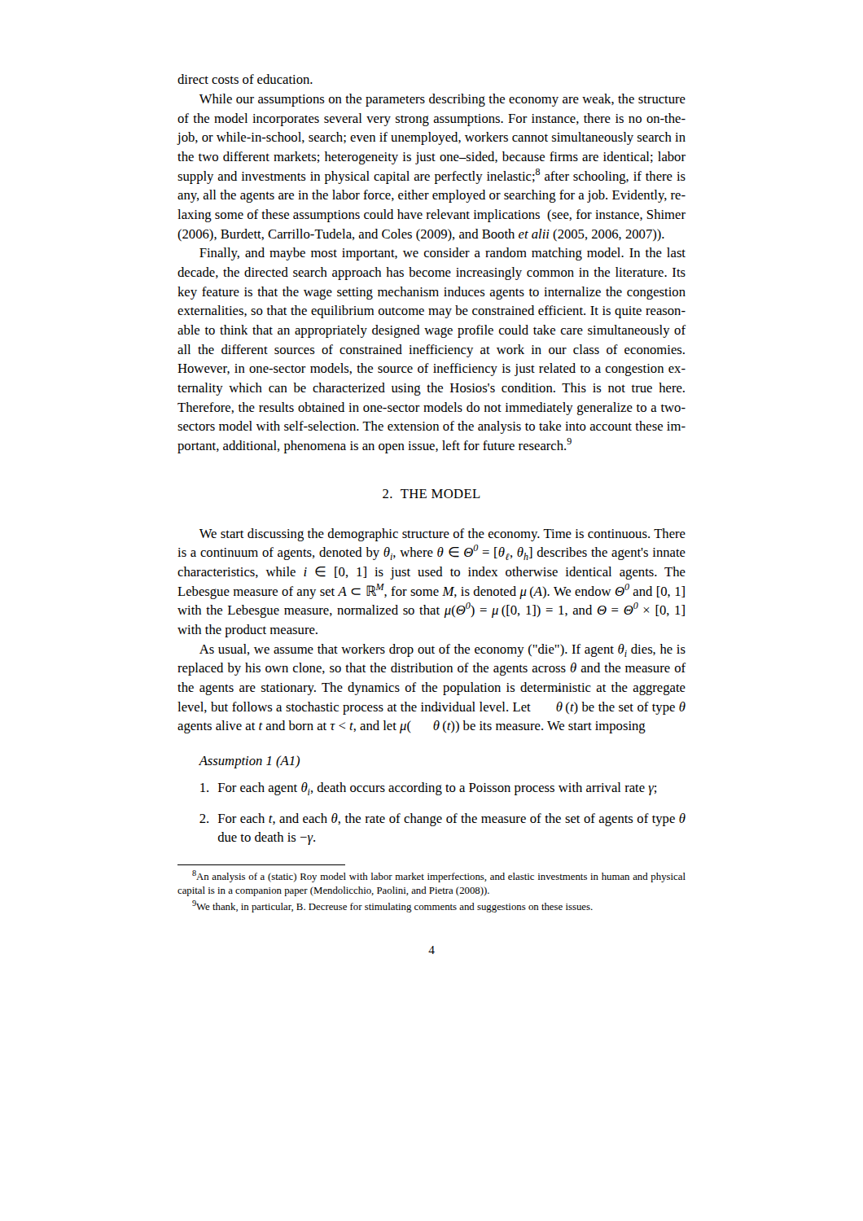direct costs of education.
While our assumptions on the parameters describing the economy are weak, the structure of the model incorporates several very strong assumptions. For instance, there is no on-the-job, or while-in-school, search; even if unemployed, workers cannot simultaneously search in the two different markets; heterogeneity is just one–sided, because firms are identical; labor supply and investments in physical capital are perfectly inelastic;8 after schooling, if there is any, all the agents are in the labor force, either employed or searching for a job. Evidently, relaxing some of these assumptions could have relevant implications (see, for instance, Shimer (2006), Burdett, Carrillo-Tudela, and Coles (2009), and Booth et alii (2005, 2006, 2007)).
Finally, and maybe most important, we consider a random matching model. In the last decade, the directed search approach has become increasingly common in the literature. Its key feature is that the wage setting mechanism induces agents to internalize the congestion externalities, so that the equilibrium outcome may be constrained efficient. It is quite reasonable to think that an appropriately designed wage profile could take care simultaneously of all the different sources of constrained inefficiency at work in our class of economies. However, in one-sector models, the source of inefficiency is just related to a congestion externality which can be characterized using the Hosios's condition. This is not true here. Therefore, the results obtained in one-sector models do not immediately generalize to a two-sectors model with self-selection. The extension of the analysis to take into account these important, additional, phenomena is an open issue, left for future research.9
2. THE MODEL
We start discussing the demographic structure of the economy. Time is continuous. There is a continuum of agents, denoted by θi, where θ ∈ Θ0 = [θℓ, θh] describes the agent's innate characteristics, while i ∈ [0, 1] is just used to index otherwise identical agents. The Lebesgue measure of any set A ⊂ ℝM, for some M, is denoted μ (A). We endow Θ0 and [0, 1] with the Lebesgue measure, normalized so that μ(Θ0) = μ ([0, 1]) = 1, and Θ = Θ0 × [0, 1] with the product measure.
As usual, we assume that workers drop out of the economy ("die"). If agent θi dies, he is replaced by his own clone, so that the distribution of the agents across θ and the measure of the agents are stationary. The dynamics of the population is deterministic at the aggregate level, but follows a stochastic process at the individual level. Let ̂θ (t) be the set of type θ agents alive at t and born at τ < t, and let μ(̃θ (t)) be its measure. We start imposing
Assumption 1 (A1)
For each agent θi, death occurs according to a Poisson process with arrival rate γ;
For each t, and each θ, the rate of change of the measure of the set of agents of type θ due to death is −γ.
8An analysis of a (static) Roy model with labor market imperfections, and elastic investments in human and physical capital is in a companion paper (Mendolicchio, Paolini, and Pietra (2008)).
9We thank, in particular, B. Decreuse for stimulating comments and suggestions on these issues.
4